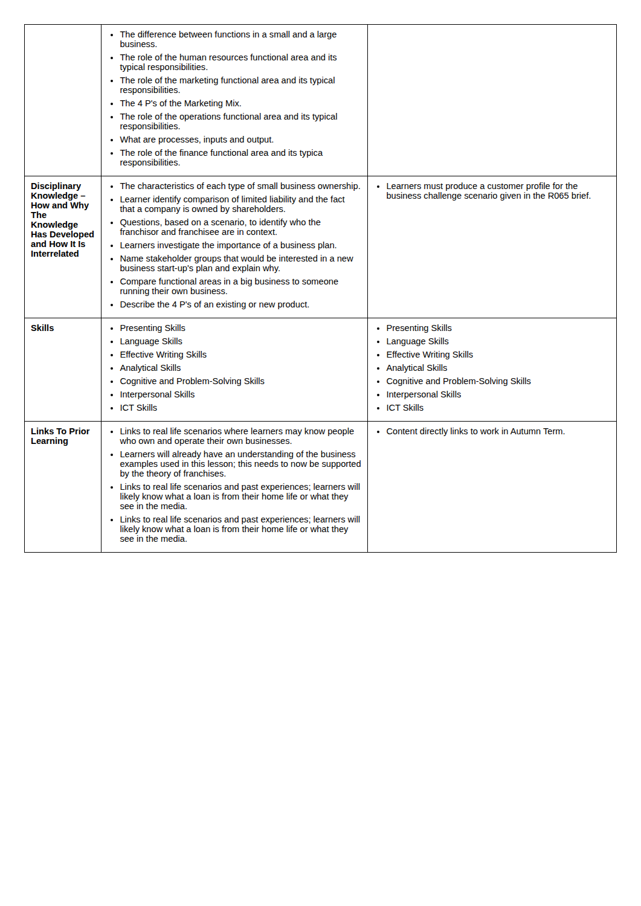| | The difference between functions in a small and a large business. The role of the human resources functional area and its typical responsibilities. The role of the marketing functional area and its typical responsibilities. The 4 P's of the Marketing Mix. The role of the operations functional area and its typical responsibilities. What are processes, inputs and output. The role of the finance functional area and its typica responsibilities. | |
| Disciplinary Knowledge – How and Why The Knowledge Has Developed and How It Is Interrelated | The characteristics of each type of small business ownership. Learner identify comparison of limited liability and the fact that a company is owned by shareholders. Questions, based on a scenario, to identify who the franchisor and franchisee are in context. Learners investigate the importance of a business plan. Name stakeholder groups that would be interested in a new business start-up's plan and explain why. Compare functional areas in a big business to someone running their own business. Describe the 4 P's of an existing or new product. | Learners must produce a customer profile for the business challenge scenario given in the R065 brief. |
| Skills | Presenting Skills Language Skills Effective Writing Skills Analytical Skills Cognitive and Problem-Solving Skills Interpersonal Skills ICT Skills | Presenting Skills Language Skills Effective Writing Skills Analytical Skills Cognitive and Problem-Solving Skills Interpersonal Skills ICT Skills |
| Links To Prior Learning | Links to real life scenarios where learners may know people who own and operate their own businesses. Learners will already have an understanding of the business examples used in this lesson; this needs to now be supported by the theory of franchises. Links to real life scenarios and past experiences; learners will likely know what a loan is from their home life or what they see in the media. Links to real life scenarios and past experiences; learners will likely know what a loan is from their home life or what they see in the media. | Content directly links to work in Autumn Term. |